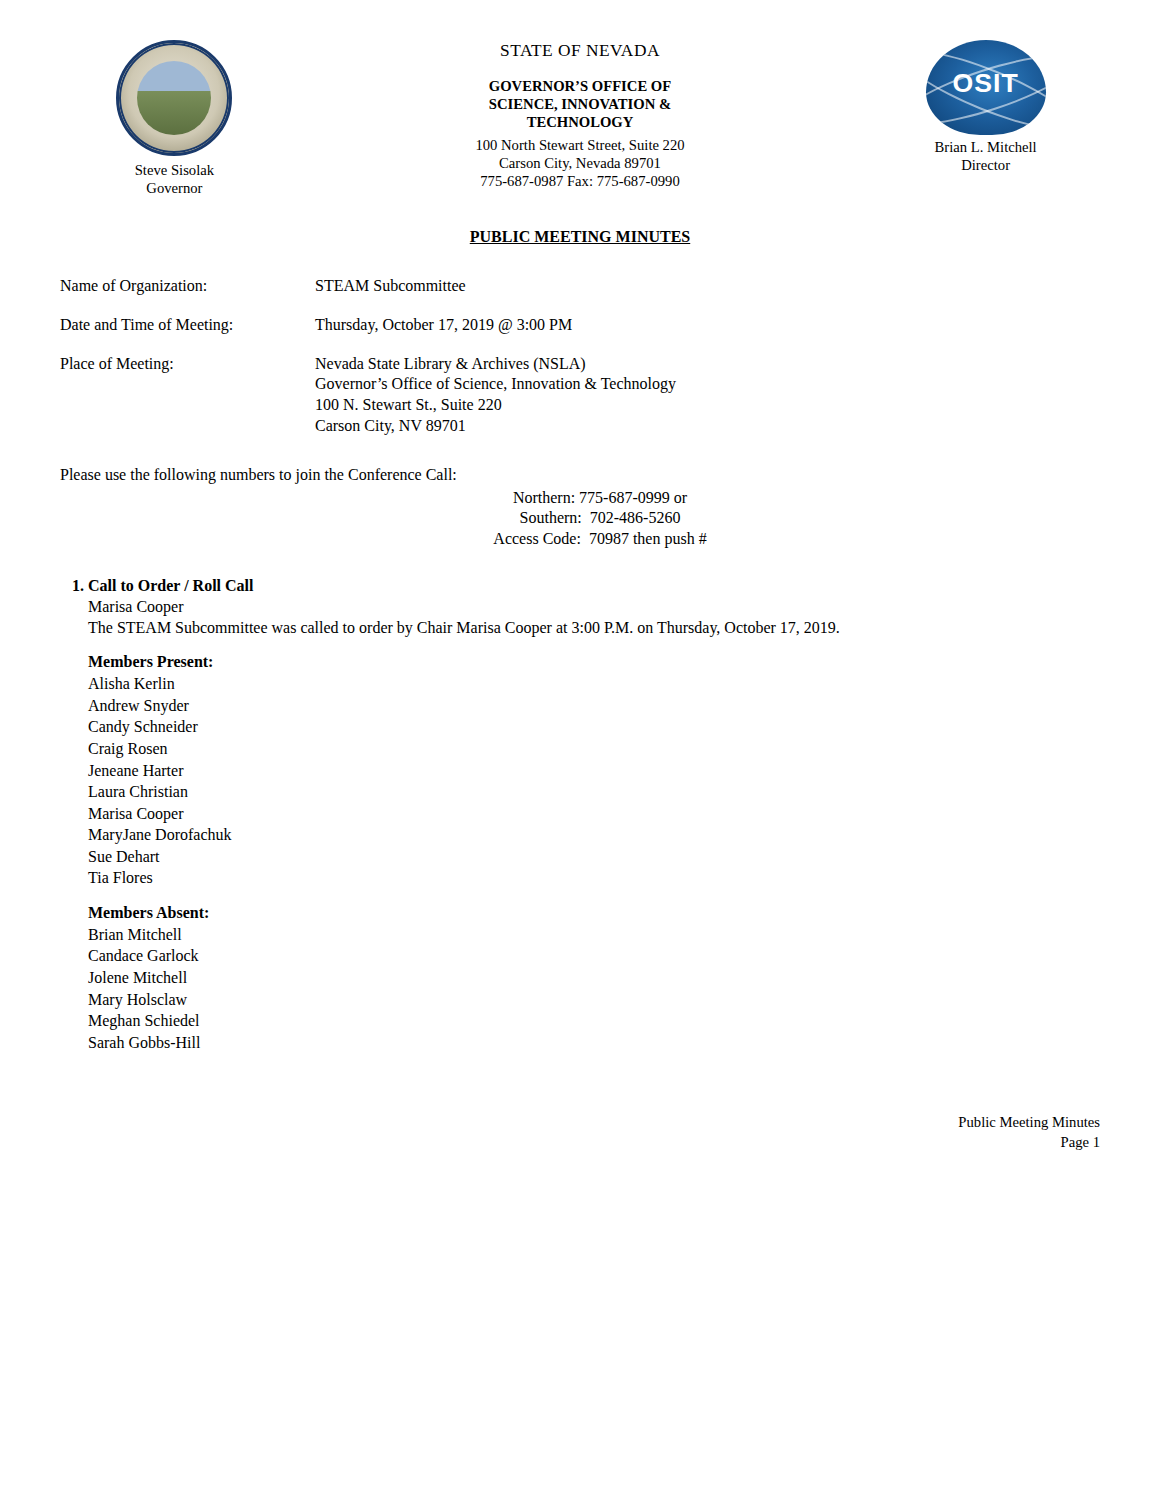Steve Sisolak
Governor
STATE OF NEVADA
GOVERNOR’S OFFICE OF
SCIENCE, INNOVATION &
TECHNOLOGY
100 North Stewart Street, Suite 220
Carson City, Nevada 89701
775-687-0987 Fax: 775-687-0990
OSIT
Brian L. Mitchell
Director
PUBLIC MEETING MINUTES
| Name of Organization: | STEAM Subcommittee |
| Date and Time of Meeting: | Thursday, October 17, 2019 @ 3:00 PM |
| Place of Meeting: | Nevada State Library & Archives (NSLA) Governor’s Office of Science, Innovation & Technology 100 N. Stewart St., Suite 220 Carson City, NV 89701 |
Please use the following numbers to join the Conference Call:
Northern: 775-687-0999 or
Southern: 702-486-5260
Access Code: 70987 then push #
Call to Order / Roll Call
Marisa Cooper
The STEAM Subcommittee was called to order by Chair Marisa Cooper at 3:00 P.M. on Thursday, October 17, 2019.
Members Present:
Alisha Kerlin
Andrew Snyder
Candy Schneider
Craig Rosen
Jeneane Harter
Laura Christian
Marisa Cooper
MaryJane Dorofachuk
Sue Dehart
Tia Flores
Members Absent:
Brian Mitchell
Candace Garlock
Jolene Mitchell
Mary Holsclaw
Meghan Schiedel
Sarah Gobbs-Hill
Public Meeting Minutes
Page 1